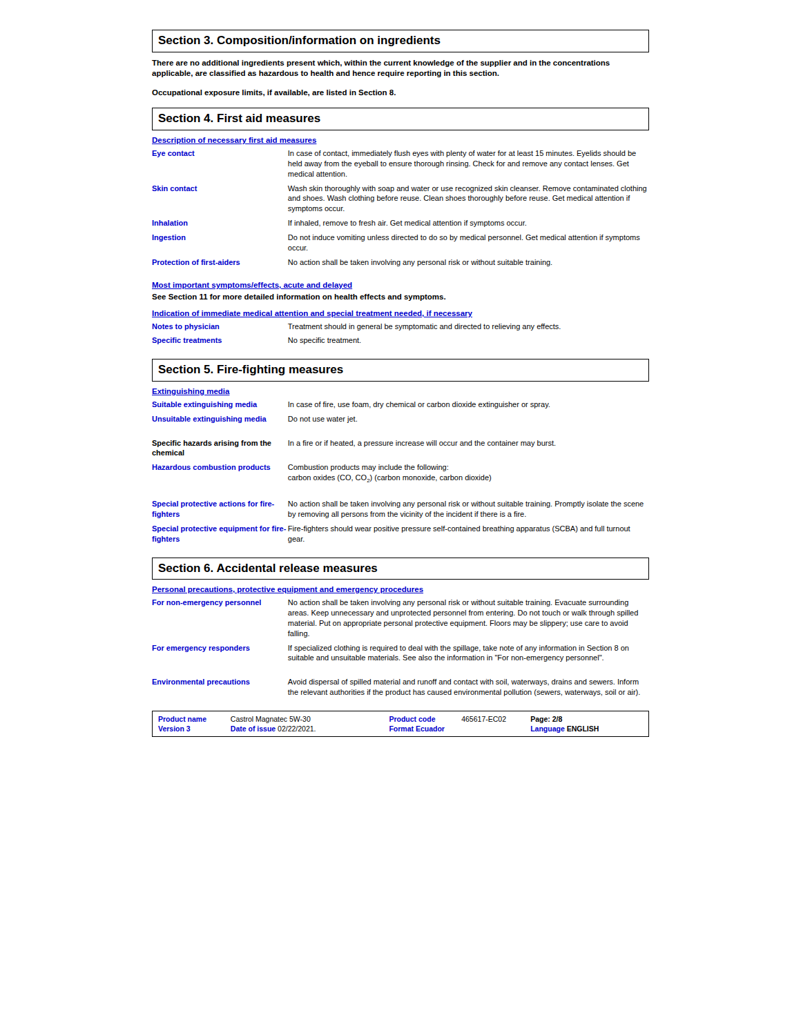Section 3. Composition/information on ingredients
There are no additional ingredients present which, within the current knowledge of the supplier and in the concentrations applicable, are classified as hazardous to health and hence require reporting in this section.
Occupational exposure limits, if available, are listed in Section 8.
Section 4. First aid measures
Description of necessary first aid measures
| Eye contact | In case of contact, immediately flush eyes with plenty of water for at least 15 minutes. Eyelids should be held away from the eyeball to ensure thorough rinsing. Check for and remove any contact lenses. Get medical attention. |
| Skin contact | Wash skin thoroughly with soap and water or use recognized skin cleanser. Remove contaminated clothing and shoes. Wash clothing before reuse. Clean shoes thoroughly before reuse. Get medical attention if symptoms occur. |
| Inhalation | If inhaled, remove to fresh air. Get medical attention if symptoms occur. |
| Ingestion | Do not induce vomiting unless directed to do so by medical personnel. Get medical attention if symptoms occur. |
| Protection of first-aiders | No action shall be taken involving any personal risk or without suitable training. |
Most important symptoms/effects, acute and delayed
See Section 11 for more detailed information on health effects and symptoms.
Indication of immediate medical attention and special treatment needed, if necessary
| Notes to physician | Treatment should in general be symptomatic and directed to relieving any effects. |
| Specific treatments | No specific treatment. |
Section 5. Fire-fighting measures
Extinguishing media
| Suitable extinguishing media | In case of fire, use foam, dry chemical or carbon dioxide extinguisher or spray. |
| Unsuitable extinguishing media | Do not use water jet. |
| Specific hazards arising from the chemical | In a fire or if heated, a pressure increase will occur and the container may burst. |
| Hazardous combustion products | Combustion products may include the following: carbon oxides (CO, CO 2 ) (carbon monoxide, carbon dioxide) |
| Special protective actions for fire-fighters | No action shall be taken involving any personal risk or without suitable training. Promptly isolate the scene by removing all persons from the vicinity of the incident if there is a fire. |
| Special protective equipment for fire-fighters | Fire-fighters should wear positive pressure self-contained breathing apparatus (SCBA) and full turnout gear. |
Section 6. Accidental release measures
Personal precautions, protective equipment and emergency procedures
| For non-emergency personnel | No action shall be taken involving any personal risk or without suitable training. Evacuate surrounding areas. Keep unnecessary and unprotected personnel from entering. Do not touch or walk through spilled material. Put on appropriate personal protective equipment. Floors may be slippery; use care to avoid falling. |
| For emergency responders | If specialized clothing is required to deal with the spillage, take note of any information in Section 8 on suitable and unsuitable materials. See also the information in "For non-emergency personnel". |
| Environmental precautions | Avoid dispersal of spilled material and runoff and contact with soil, waterways, drains and sewers. Inform the relevant authorities if the product has caused environmental pollution (sewers, waterways, soil or air). |
| Product name | Castrol Magnatec 5W-30 | Product code | 465617-EC02 | Page: 2/8 |
| Version 3 | Date of issue 02/22/2021. | Format Ecuador | | Language ENGLISH |